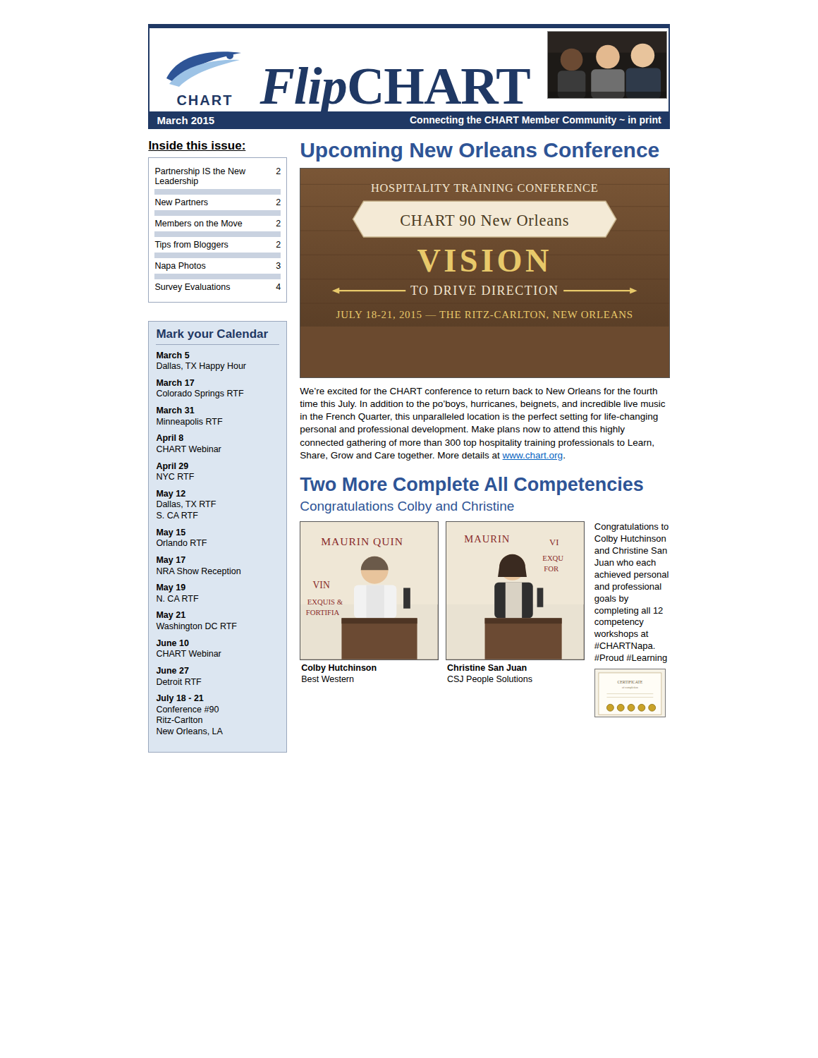CHART
Flip CHART
March 2015
Connecting the CHART Member Community ~ in print
Inside this issue:
| Partnership IS the New Leadership | 2 |
| New Partners | 2 |
| Members on the Move | 2 |
| Tips from Bloggers | 2 |
| Napa Photos | 3 |
| Survey Evaluations | 4 |
Mark your Calendar
March 5
Dallas, TX Happy Hour
March 17
Colorado Springs RTF
March 31
Minneapolis RTF
April 8
CHART Webinar
April 29
NYC RTF
May 12
Dallas, TX RTF
S. CA RTF
May 15
Orlando RTF
May 17
NRA Show Reception
May 19
N. CA RTF
May 21
Washington DC RTF
June 10
CHART Webinar
June 27
Detroit RTF
July 18 - 21
Conference #90
Ritz-Carlton
New Orleans, LA
Upcoming New Orleans Conference
HOSPITALITY TRAINING CONFERENCE CHART 90 New Orleans VISION TO DRIVE DIRECTION JULY 18-21, 2015 — THE RITZ-CARLTON, NEW ORLEANS
We’re excited for the CHART conference to return back to New Orleans for the fourth time this July. In addition to the po’boys, hurricanes, beignets, and incredible live music in the French Quarter, this unparalleled location is the perfect setting for life-changing personal and professional development. Make plans now to attend this highly connected gathering of more than 300 top hospitality training professionals to Learn, Share, Grow and Care together. More details at www.chart.org.
Two More Complete All Competencies
Congratulations Colby and Christine
MAURIN QUIN VIN EXQUIS & FORTIFIA
Colby Hutchinson
Best Western
MAURIN VI EXQU FOR
Christine San Juan
CSJ People Solutions
Congratulations to Colby Hutchinson and Christine San Juan who each achieved personal and professional goals by completing all 12 competency workshops at #CHARTNapa. #Proud #Learning
CERTIFICATE of completion